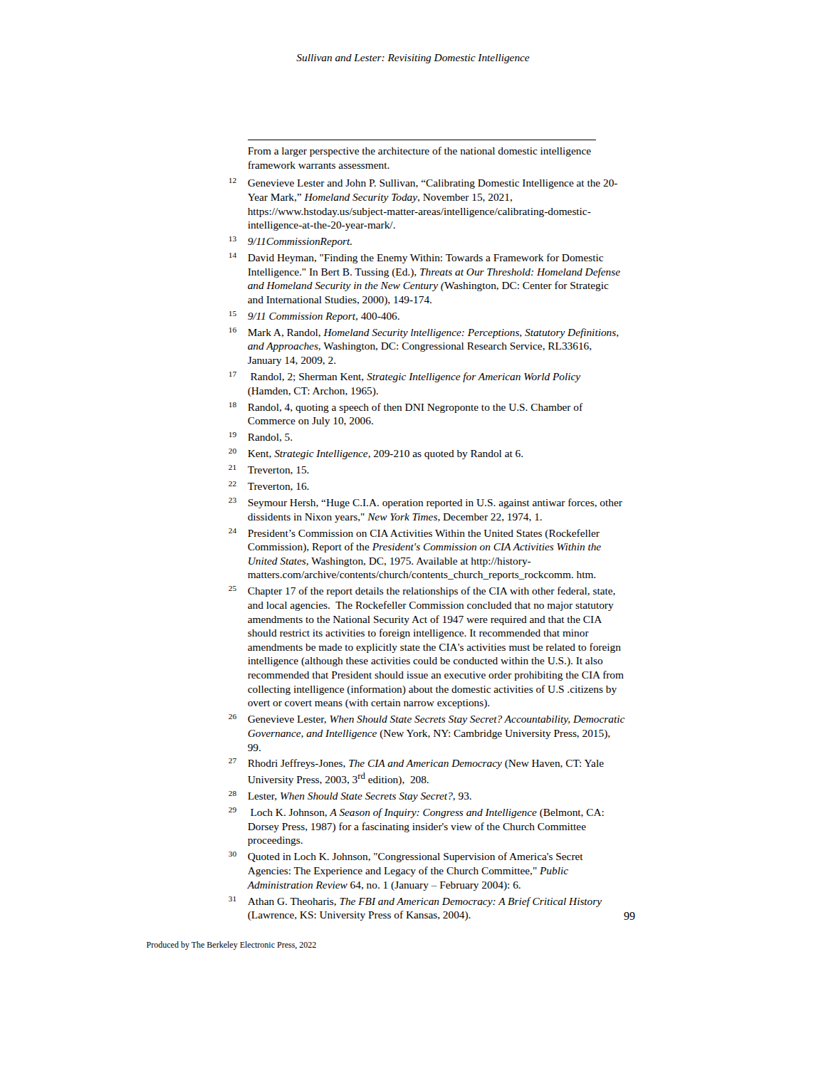Sullivan and Lester: Revisiting Domestic Intelligence
From a larger perspective the architecture of the national domestic intelligence framework warrants assessment.
12 Genevieve Lester and John P. Sullivan, “Calibrating Domestic Intelligence at the 20-Year Mark,” Homeland Security Today, November 15, 2021, https://www.hstoday.us/subject-matter-areas/intelligence/calibrating-domestic-intelligence-at-the-20-year-mark/.
139/11CommissionReport.
14 David Heyman, "Finding the Enemy Within: Towards a Framework for Domestic Intelligence." In Bert B. Tussing (Ed.), Threats at Our Threshold: Homeland Defense and Homeland Security in the New Century (Washington, DC: Center for Strategic and International Studies, 2000), 149-174.
159/11 Commission Report, 400-406.
16 Mark A, Randol, Homeland Security lntelligence: Perceptions, Statutory Definitions, and Approaches, Washington, DC: Congressional Research Service, RL33616, January 14, 2009, 2.
17 Randol, 2; Sherman Kent, Strategic Intelligence for American World Policy (Hamden, CT: Archon, 1965).
18 Randol, 4, quoting a speech of then DNI Negroponte to the U.S. Chamber of Commerce on July 10, 2006.
19 Randol, 5.
20 Kent, Strategic Intelligence, 209-210 as quoted by Randol at 6.
21 Treverton, 15.
22 Treverton, 16.
23 Seymour Hersh, “Huge C.I.A. operation reported in U.S. against antiwar forces, other dissidents in Nixon years," New York Times, December 22, 1974, 1.
24 President’s Commission on CIA Activities Within the United States (Rockefeller Commission), Report of the President's Commission on CIA Activities Within the United States, Washington, DC, 1975. Available at http://history-matters.com/archive/contents/church/contents_church_reports_rockcomm. htm.
25 Chapter 17 of the report details the relationships of the CIA with other federal, state, and local agencies. The Rockefeller Commission concluded that no major statutory amendments to the National Security Act of 1947 were required and that the CIA should restrict its activities to foreign intelligence. It recommended that minor amendments be made to explicitly state the CIA's activities must be related to foreign intelligence (although these activities could be conducted within the U.S.). It also recommended that President should issue an executive order prohibiting the CIA from collecting intelligence (information) about the domestic activities of U.S .citizens by overt or covert means (with certain narrow exceptions).
26 Genevieve Lester, When Should State Secrets Stay Secret? Accountability, Democratic Governance, and Intelligence (New York, NY: Cambridge University Press, 2015), 99.
27 Rhodri Jeffreys-Jones, The CIA and American Democracy (New Haven, CT: Yale University Press, 2003, 3rd edition), 208.
28 Lester, When Should State Secrets Stay Secret?, 93.
29 Loch K. Johnson, A Season of Inquiry: Congress and Intelligence (Belmont, CA: Dorsey Press, 1987) for a fascinating insider's view of the Church Committee proceedings.
30 Quoted in Loch K. Johnson, "Congressional Supervision of America's Secret Agencies: The Experience and Legacy of the Church Committee," Public Administration Review 64, no. 1 (January – February 2004): 6.
31 Athan G. Theoharis, The FBI and American Democracy: A Brief Critical History (Lawrence, KS: University Press of Kansas, 2004).
99
Produced by The Berkeley Electronic Press, 2022